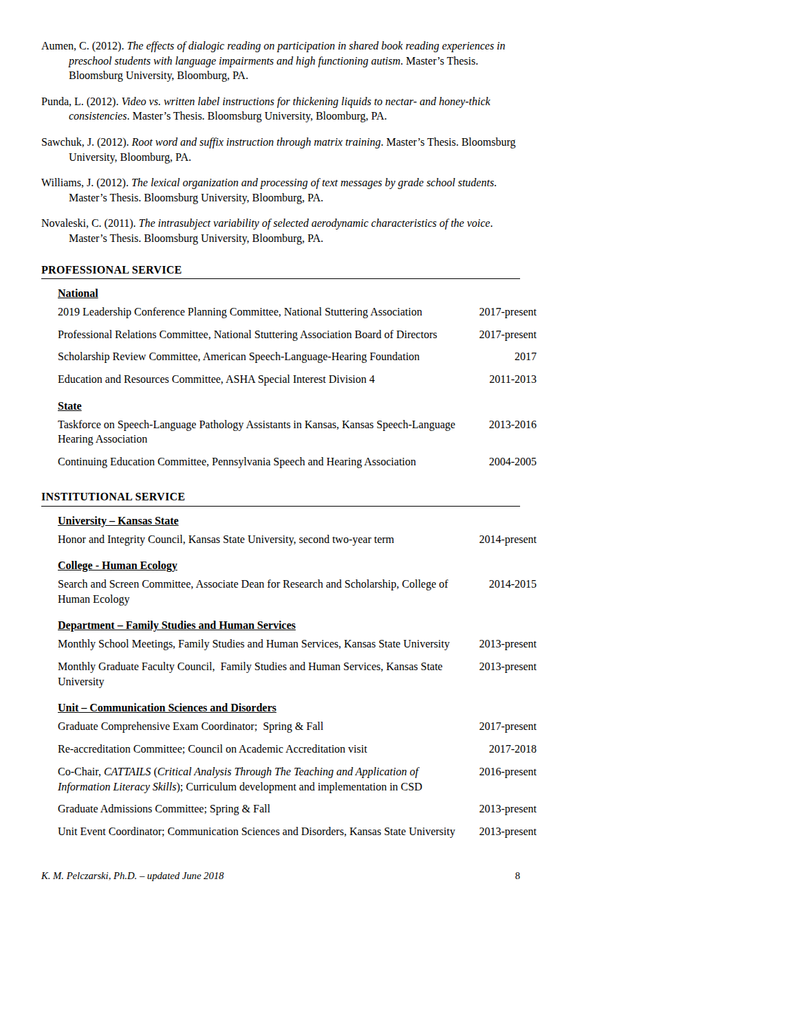Aumen, C. (2012). The effects of dialogic reading on participation in shared book reading experiences in preschool students with language impairments and high functioning autism. Master’s Thesis. Bloomsburg University, Bloomburg, PA.
Punda, L. (2012). Video vs. written label instructions for thickening liquids to nectar- and honey-thick consistencies. Master’s Thesis. Bloomsburg University, Bloomburg, PA.
Sawchuk, J. (2012). Root word and suffix instruction through matrix training. Master’s Thesis. Bloomsburg University, Bloomburg, PA.
Williams, J. (2012). The lexical organization and processing of text messages by grade school students. Master’s Thesis. Bloomsburg University, Bloomburg, PA.
Novaleski, C. (2011). The intrasubject variability of selected aerodynamic characteristics of the voice. Master’s Thesis. Bloomsburg University, Bloomburg, PA.
Professional Service
National
| 2019 Leadership Conference Planning Committee, National Stuttering Association | 2017-present |
| Professional Relations Committee, National Stuttering Association Board of Directors | 2017-present |
| Scholarship Review Committee, American Speech-Language-Hearing Foundation | 2017 |
| Education and Resources Committee, ASHA Special Interest Division 4 | 2011-2013 |
State
| Taskforce on Speech-Language Pathology Assistants in Kansas, Kansas Speech-Language Hearing Association | 2013-2016 |
| Continuing Education Committee, Pennsylvania Speech and Hearing Association | 2004-2005 |
Institutional Service
University – Kansas State
| Honor and Integrity Council, Kansas State University, second two-year term | 2014-present |
College - Human Ecology
| Search and Screen Committee, Associate Dean for Research and Scholarship, College of Human Ecology | 2014-2015 |
Department – Family Studies and Human Services
| Monthly School Meetings, Family Studies and Human Services, Kansas State University | 2013-present |
| Monthly Graduate Faculty Council, Family Studies and Human Services, Kansas State University | 2013-present |
Unit – Communication Sciences and Disorders
| Graduate Comprehensive Exam Coordinator; Spring & Fall | 2017-present |
| Re-accreditation Committee; Council on Academic Accreditation visit | 2017-2018 |
| Co-Chair, CATTAILS ( Critical Analysis Through The Teaching and Application of Information Literacy Skills ); Curriculum development and implementation in CSD | 2016-present |
| Graduate Admissions Committee; Spring & Fall | 2013-present |
| Unit Event Coordinator; Communication Sciences and Disorders, Kansas State University | 2013-present |
K. M. Pelczarski, Ph.D. – updated June 2018 8